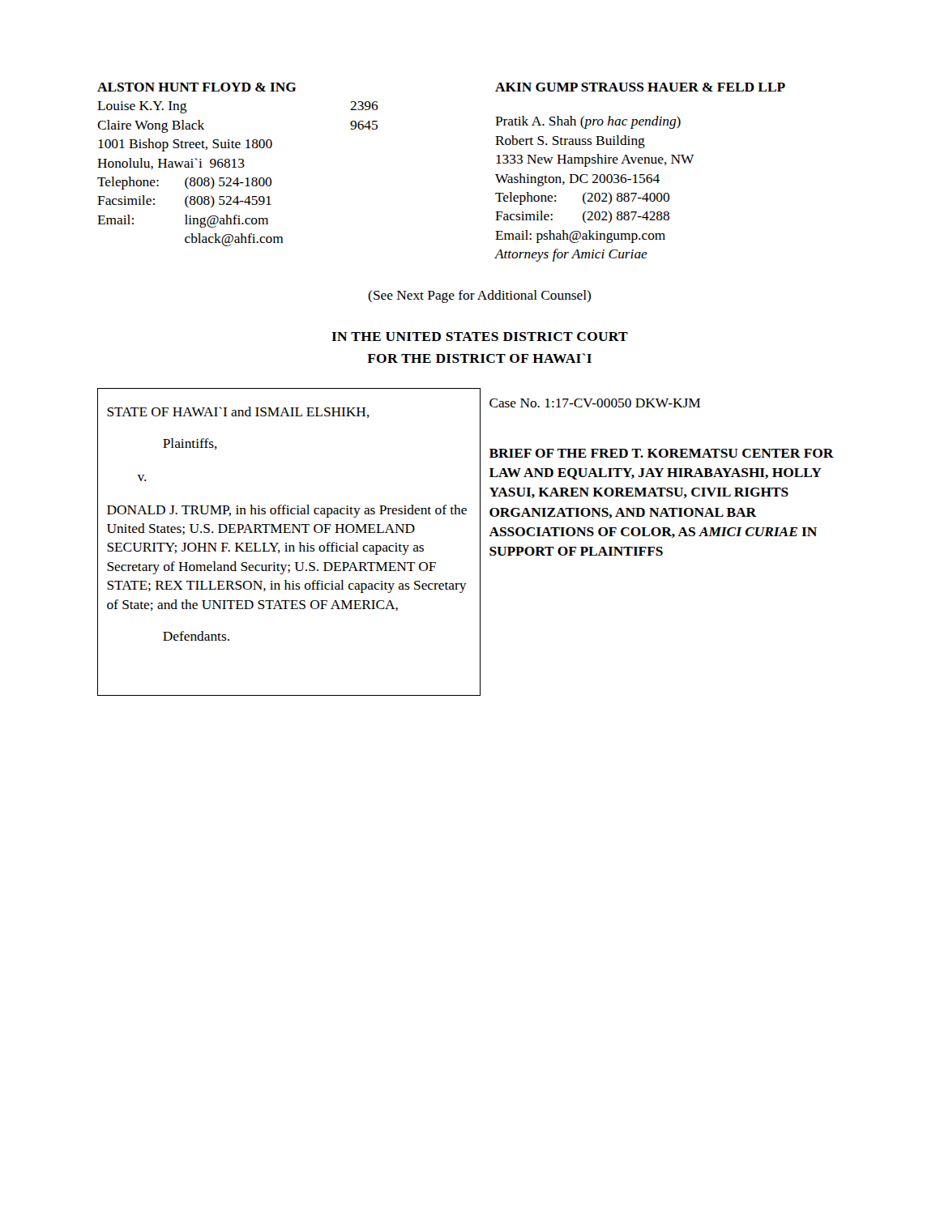ALSTON HUNT FLOYD & ING
Louise K.Y. Ing 2396
Claire Wong Black 9645
1001 Bishop Street, Suite 1800
Honolulu, Hawai`i 96813
Telephone:(808) 524-1800
Facsimile:(808) 524-4591
Email: ling@ahfi.com
cblack@ahfi.com
AKIN GUMP STRAUSS HAUER & FELD LLP
Pratik A. Shah (pro hac pending)
Robert S. Strauss Building
1333 New Hampshire Avenue, NW
Washington, DC 20036-1564
Telephone:(202) 887-4000
Facsimile:(202) 887-4288
Email: pshah@akingump.com
Attorneys for Amici Curiae
(See Next Page for Additional Counsel)
IN THE UNITED STATES DISTRICT COURT
FOR THE DISTRICT OF HAWAI`I
| STATE OF HAWAI`I and ISMAIL ELSHIKH, Plaintiffs, v. DONALD J. TRUMP, in his official capacity as President of the United States; U.S. DEPARTMENT OF HOMELAND SECURITY; JOHN F. KELLY, in his official capacity as Secretary of Homeland Security; U.S. DEPARTMENT OF STATE; REX TILLERSON, in his official capacity as Secretary of State; and the UNITED STATES OF AMERICA, Defendants. | Case No. 1:17-CV-00050 DKW-KJM BRIEF OF THE FRED T. KOREMATSU CENTER FOR LAW AND EQUALITY, JAY HIRABAYASHI, HOLLY YASUI, KAREN KOREMATSU, CIVIL RIGHTS ORGANIZATIONS, AND NATIONAL BAR ASSOCIATIONS OF COLOR, AS AMICI CURIAE IN SUPPORT OF PLAINTIFFS |